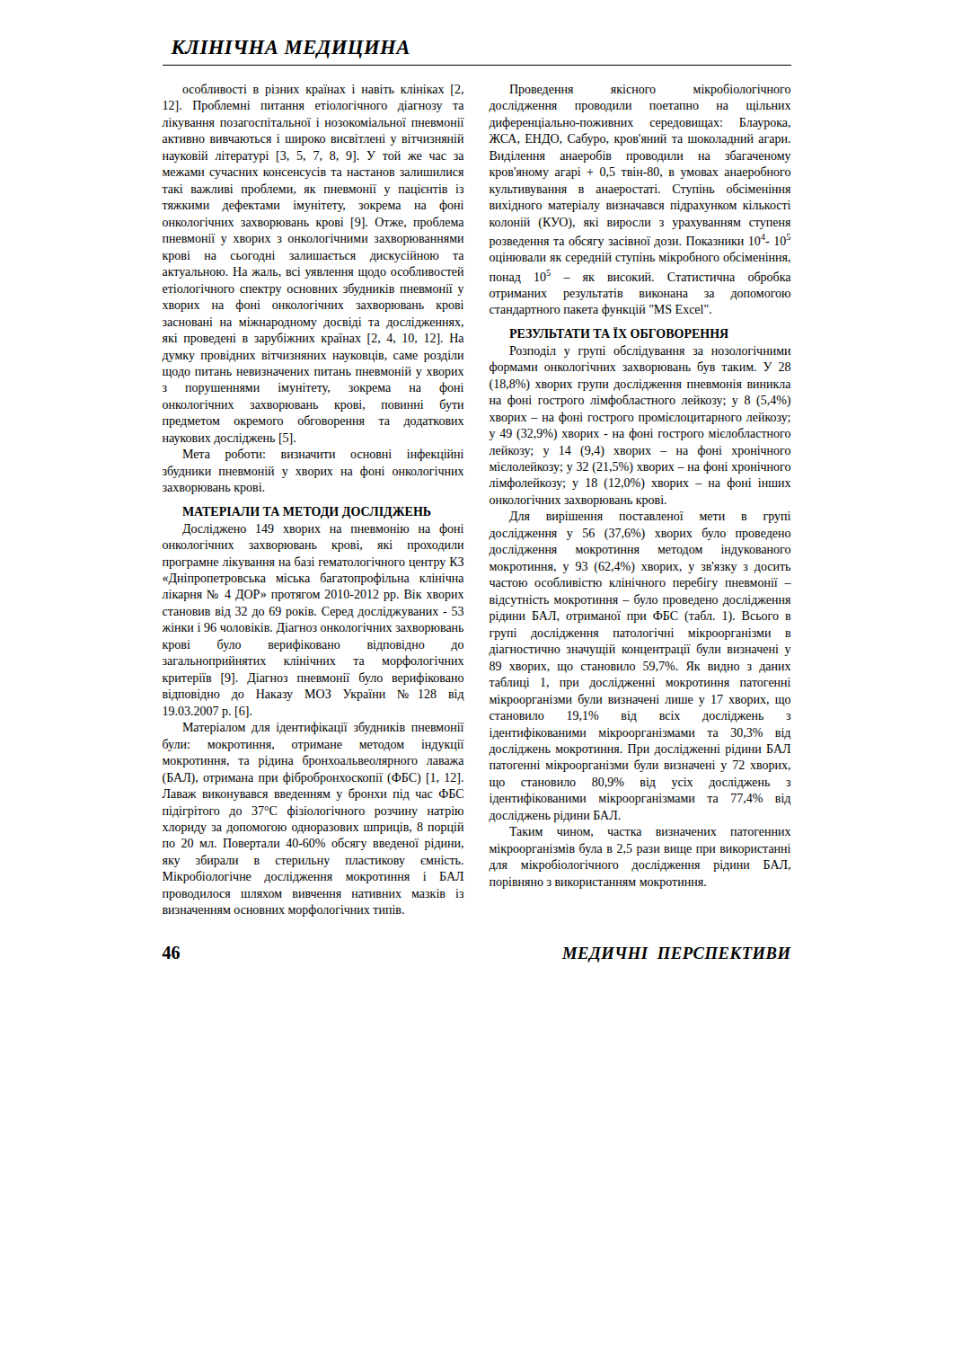КЛІНІЧНА МЕДИЦИНА
особливості в різних країнах і навіть клініках [2, 12]. Проблемні питання етіологічного діагнозу та лікування позагоспітальної і нозокоміальної пневмонії активно вивчаються і широко висвітлені у вітчизняній науковій літературі [3, 5, 7, 8, 9]. У той же час за межами сучасних консенсусів та настанов залишилися такі важливі проблеми, як пневмонії у пацієнтів із тяжкими дефектами імунітету, зокрема на фоні онкологічних захворювань крові [9]. Отже, проблема пневмонії у хворих з онкологічними захворюваннями крові на сьогодні залишається дискусійною та актуальною. На жаль, всі уявлення щодо особливостей етіологічного спектру основних збудників пневмонії у хворих на фоні онкологічних захворювань крові засновані на міжнародному досвіді та дослідженнях, які проведені в зарубіжних країнах [2, 4, 10, 12]. На думку провідних вітчизняних науковців, саме розділи щодо питань невизначених питань пневмоній у хворих з порушеннями імунітету, зокрема на фоні онкологічних захворювань крові, повинні бути предметом окремого обговорення та додаткових наукових досліджень [5].
Мета роботи: визначити основні інфекційні збудники пневмоній у хворих на фоні онкологічних захворювань крові.
МАТЕРІАЛИ ТА МЕТОДИ ДОСЛІДЖЕНЬ
Досліджено 149 хворих на пневмонію на фоні онкологічних захворювань крові, які проходили програмне лікування на базі гематологічного центру КЗ «Дніпропетровська міська багатопрофільна клінічна лікарня № 4 ДОР» протягом 2010-2012 рр. Вік хворих становив від 32 до 69 років. Серед досліджуваних - 53 жінки і 96 чоловіків. Діагноз онкологічних захворювань крові було верифіковано відповідно до загальноприйнятих клінічних та морфологічних критеріїв [9]. Діагноз пневмонії було верифіковано відповідно до Наказу МОЗ України №128 від 19.03.2007 р. [6].
Матеріалом для ідентифікації збудників пневмонії були: мокротиння, отримане методом індукції мокротиння, та рідина бронхоальвеолярного лаважа (БАЛ), отримана при фібробронхоскопії (ФБС) [1, 12]. Лаваж виконувався введенням у бронхи під час ФБС підігрітого до 37°С фізіологічного розчину натрію хлориду за допомогою одноразових шприців, 8 порцій по 20 мл. Повертали 40-60% обсягу введеної рідини, яку збирали в стерильну пластикову ємність. Мікробіологічне дослідження мокротиння і БАЛ проводилося шляхом вивчення нативних мазків із визначенням основних морфологічних типів.
Проведення якісного мікробіологічного дослідження проводили поетапно на щільних диференціально-поживних середовищах: Блаурока, ЖСА, ЕНДО, Сабуро, кров'яний та шоколадний агари. Виділення анаеробів проводили на збагаченому кров'яному агарі + 0,5 твін-80, в умовах анаеробного культивування в анаеростаті. Ступінь обсіменіння вихідного матеріалу визначався підрахунком кількості колоній (КУО), які виросли з урахуванням ступеня розведення та обсягу засівної дози. Показники 104- 105 оцінювали як середній ступінь мікробного обсіменіння, понад 105 – як високий. Статистична обробка отриманих результатів виконана за допомогою стандартного пакета функцій "MS Excel".
РЕЗУЛЬТАТИ ТА ЇХ ОБГОВОРЕННЯ
Розподіл у групі обслідування за нозологічними формами онкологічних захворювань був таким. У 28 (18,8%) хворих групи дослідження пневмонія виникла на фоні гострого лімфобластного лейкозу; у 8 (5,4%) хворих – на фоні гострого промієлоцитарного лейкозу; у 49 (32,9%) хворих - на фоні гострого мієлобластного лейкозу; у 14 (9,4) хворих – на фоні хронічного мієлолейкозу; у 32 (21,5%) хворих – на фоні хронічного лімфолейкозу; у 18 (12,0%) хворих – на фоні інших онкологічних захворювань крові.
Для вирішення поставленої мети в групі дослідження у 56 (37,6%) хворих було проведено дослідження мокротиння методом індукованого мокротиння, у 93 (62,4%) хворих, у зв'язку з досить частою особливістю клінічного перебігу пневмонії – відсутність мокротиння – було проведено дослідження рідини БАЛ, отриманої при ФБС (табл. 1). Всього в групі дослідження патологічні мікроорганізми в діагностично значущій концентрації були визначені у 89 хворих, що становило 59,7%. Як видно з даних таблиці 1, при дослідженні мокротиння патогенні мікроорганізми були визначені лише у 17 хворих, що становило 19,1% від всіх досліджень з ідентифікованими мікроорганізмами та 30,3% від досліджень мокротиння. При дослідженні рідини БАЛ патогенні мікроорганізми були визначені у 72 хворих, що становило 80,9% від усіх досліджень з ідентифікованими мікроорганізмами та 77,4% від досліджень рідини БАЛ.
Таким чином, частка визначених патогенних мікроорганізмів була в 2,5 рази вище при використанні для мікробіологічного дослідження рідини БАЛ, порівняно з використанням мокротиння.
46
МЕДИЧНІ ПЕРСПЕКТИВИ